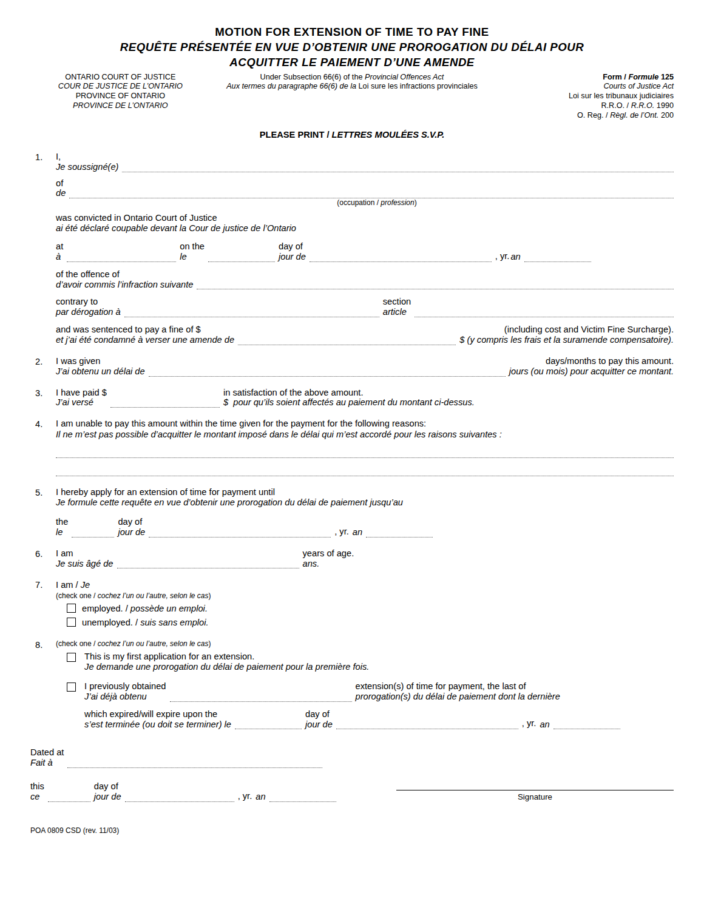MOTION FOR EXTENSION OF TIME TO PAY FINE
REQUÊTE PRÉSENTÉE EN VUE D’OBTENIR UNE PROROGATION DU DÉLAI POUR
ACQUITTER LE PAIEMENT D’UNE AMENDE
| ONTARIO COURT OF JUSTICE COUR DE JUSTICE DE L’ONTARIO PROVINCE OF ONTARIO PROVINCE DE L’ONTARIO | Under Subsection 66(6) of the Provincial Offences Act Aux termes du paragraphe 66(6) de la Loi sure les infractions provinciales | Form / Formule 125 Courts of Justice Act Loi sur les tribunaux judiciaires R.R.O. / R.R.O. 1990 O. Reg. / Règl. de l’Ont. 200 |
PLEASE PRINT / LETTRES MOULÉES S.V.P.
I,Je soussigné(e)
ofde
(occupation / profession)
was convicted in Ontario Court of Justice
ai été déclaré coupable devant la Cour de justice de l’Ontario
atà on thele day ofjour de , yr. an
of the offence ofd’avoir commis l’infraction suivante
contrary topar dérogation à sectionarticle
and was sentenced to pay a fine of $et j’ai été condamné à verser une amende de (including cost and Victim Fine Surcharge).$ (y compris les frais et la suramende compensatoire).
I was givenJ’ai obtenu un délai de days/months to pay this amount.jours (ou mois) pour acquitter ce montant.
I have paid $J’ai versé in satisfaction of the above amount.$ pour qu’ils soient affectés au paiement du montant ci-dessus.
I am unable to pay this amount within the time given for the payment for the following reasons:
Il ne m’est pas possible d’acquitter le montant imposé dans le délai qui m’est accordé pour les raisons suivantes :
I hereby apply for an extension of time for payment until
Je formule cette requête en vue d’obtenir une prorogation du délai de paiement jusqu’au
thele day ofjour de , yr. an
I amJe suis âgé de years of age.ans.
I am / Je
(check one / cochez l’un ou l’autre, selon le cas)
employed. / possède un emploi.
unemployed. / suis sans emploi.
(check one / cochez l’un ou l’autre, selon le cas)
This is my first application for an extension.
Je demande une prorogation du délai de paiement pour la première fois.
I previously obtainedJ’ai déjà obtenu extension(s) of time for payment, the last ofprorogation(s) du délai de paiement dont la dernière which expired/will expire upon thes’est terminée (ou doit se terminer) le day ofjour de , yr. an
Dated atFait à
| this ce day of jour de , yr. an | Signature |
POA 0809 CSD (rev. 11/03)